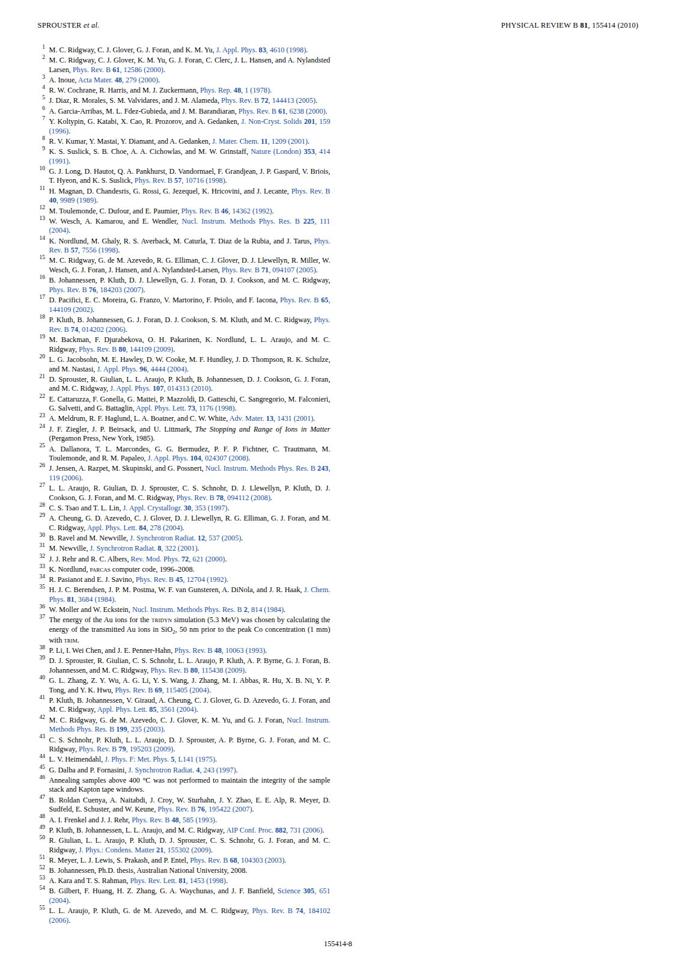SPROUSTER et al.
PHYSICAL REVIEW B 81, 155414 (2010)
M. C. Ridgway, C. J. Glover, G. J. Foran, and K. M. Yu, J. Appl. Phys. 83, 4610 (1998).
M. C. Ridgway, C. J. Glover, K. M. Yu, G. J. Foran, C. Clerc, J. L. Hansen, and A. Nylandsted Larsen, Phys. Rev. B 61, 12586 (2000).
A. Inoue, Acta Mater. 48, 279 (2000).
R. W. Cochrane, R. Harris, and M. J. Zuckermann, Phys. Rep. 48, 1 (1978).
J. Diaz, R. Morales, S. M. Valvidares, and J. M. Alameda, Phys. Rev. B 72, 144413 (2005).
A. Garcia-Arribas, M. L. Fdez-Gubieda, and J. M. Barandiaran, Phys. Rev. B 61, 6238 (2000).
Y. Koltypin, G. Katabi, X. Cao, R. Prozorov, and A. Gedanken, J. Non-Cryst. Solids 201, 159 (1996).
R. V. Kumar, Y. Mastai, Y. Diamant, and A. Gedanken, J. Mater. Chem. 11, 1209 (2001).
K. S. Suslick, S. B. Choe, A. A. Cichowlas, and M. W. Grinstaff, Nature (London) 353, 414 (1991).
G. J. Long, D. Hautot, Q. A. Pankhurst, D. Vandormael, F. Grandjean, J. P. Gaspard, V. Briois, T. Hyeon, and K. S. Suslick, Phys. Rev. B 57, 10716 (1998).
H. Magnan, D. Chandesris, G. Rossi, G. Jezequel, K. Hricovini, and J. Lecante, Phys. Rev. B 40, 9989 (1989).
M. Toulemonde, C. Dufour, and E. Paumier, Phys. Rev. B 46, 14362 (1992).
W. Wesch, A. Kamarou, and E. Wendler, Nucl. Instrum. Methods Phys. Res. B 225, 111 (2004).
K. Nordlund, M. Ghaly, R. S. Averback, M. Caturla, T. Diaz de la Rubia, and J. Tarus, Phys. Rev. B 57, 7556 (1998).
M. C. Ridgway, G. de M. Azevedo, R. G. Elliman, C. J. Glover, D. J. Llewellyn, R. Miller, W. Wesch, G. J. Foran, J. Hansen, and A. Nylandsted-Larsen, Phys. Rev. B 71, 094107 (2005).
B. Johannessen, P. Kluth, D. J. Llewellyn, G. J. Foran, D. J. Cookson, and M. C. Ridgway, Phys. Rev. B 76, 184203 (2007).
D. Pacifici, E. C. Moreira, G. Franzo, V. Martorino, F. Priolo, and F. Iacona, Phys. Rev. B 65, 144109 (2002).
P. Kluth, B. Johannessen, G. J. Foran, D. J. Cookson, S. M. Kluth, and M. C. Ridgway, Phys. Rev. B 74, 014202 (2006).
M. Backman, F. Djurabekova, O. H. Pakarinen, K. Nordlund, L. L. Araujo, and M. C. Ridgway, Phys. Rev. B 80, 144109 (2009).
L. G. Jacobsohn, M. E. Hawley, D. W. Cooke, M. F. Hundley, J. D. Thompson, R. K. Schulze, and M. Nastasi, J. Appl. Phys. 96, 4444 (2004).
D. Sprouster, R. Giulian, L. L. Araujo, P. Kluth, B. Johannessen, D. J. Cookson, G. J. Foran, and M. C. Ridgway, J. Appl. Phys. 107, 014313 (2010).
E. Cattaruzza, F. Gonella, G. Mattei, P. Mazzoldi, D. Gatteschi, C. Sangregorio, M. Falconieri, G. Salvetti, and G. Battaglin, Appl. Phys. Lett. 73, 1176 (1998).
A. Meldrum, R. F. Haglund, L. A. Boatner, and C. W. White, Adv. Mater. 13, 1431 (2001).
J. F. Ziegler, J. P. Beirsack, and U. Littmark, The Stopping and Range of Ions in Matter (Pergamon Press, New York, 1985).
A. Dallanora, T. L. Marcondes, G. G. Bermudez, P. F. P. Fichtner, C. Trautmann, M. Toulemonde, and R. M. Papaleo, J. Appl. Phys. 104, 024307 (2008).
J. Jensen, A. Razpet, M. Skupinski, and G. Possnert, Nucl. Instrum. Methods Phys. Res. B 243, 119 (2006).
L. L. Araujo, R. Giulian, D. J. Sprouster, C. S. Schnohr, D. J. Llewellyn, P. Kluth, D. J. Cookson, G. J. Foran, and M. C. Ridgway, Phys. Rev. B 78, 094112 (2008).
C. S. Tsao and T. L. Lin, J. Appl. Crystallogr. 30, 353 (1997).
A. Cheung, G. D. Azevedo, C. J. Glover, D. J. Llewellyn, R. G. Elliman, G. J. Foran, and M. C. Ridgway, Appl. Phys. Lett. 84, 278 (2004).
B. Ravel and M. Newville, J. Synchrotron Radiat. 12, 537 (2005).
M. Newville, J. Synchrotron Radiat. 8, 322 (2001).
J. J. Rehr and R. C. Albers, Rev. Mod. Phys. 72, 621 (2000).
K. Nordlund, parcas computer code, 1996–2008.
R. Pasianot and E. J. Savino, Phys. Rev. B 45, 12704 (1992).
H. J. C. Berendsen, J. P. M. Postma, W. F. van Gunsteren, A. DiNola, and J. R. Haak, J. Chem. Phys. 81, 3684 (1984).
W. Moller and W. Eckstein, Nucl. Instrum. Methods Phys. Res. B 2, 814 (1984).
The energy of the Au ions for the tridyn simulation (5.3 MeV) was chosen by calculating the energy of the transmitted Au ions in SiO2, 50 nm prior to the peak Co concentration (1 mm) with trim.
P. Li, I. Wei Chen, and J. E. Penner-Hahn, Phys. Rev. B 48, 10063 (1993).
D. J. Sprouster, R. Giulian, C. S. Schnohr, L. L. Araujo, P. Kluth, A. P. Byrne, G. J. Foran, B. Johannessen, and M. C. Ridgway, Phys. Rev. B 80, 115438 (2009).
G. L. Zhang, Z. Y. Wu, A. G. Li, Y. S. Wang, J. Zhang, M. I. Abbas, R. Hu, X. B. Ni, Y. P. Tong, and Y. K. Hwu, Phys. Rev. B 69, 115405 (2004).
P. Kluth, B. Johannessen, V. Giraud, A. Cheung, C. J. Glover, G. D. Azevedo, G. J. Foran, and M. C. Ridgway, Appl. Phys. Lett. 85, 3561 (2004).
M. C. Ridgway, G. de M. Azevedo, C. J. Glover, K. M. Yu, and G. J. Foran, Nucl. Instrum. Methods Phys. Res. B 199, 235 (2003).
C. S. Schnohr, P. Kluth, L. L. Araujo, D. J. Sprouster, A. P. Byrne, G. J. Foran, and M. C. Ridgway, Phys. Rev. B 79, 195203 (2009).
L. V. Heimendahl, J. Phys. F: Met. Phys. 5, L141 (1975).
G. Dalba and P. Fornasini, J. Synchrotron Radiat. 4, 243 (1997).
Annealing samples above 400 °C was not performed to maintain the integrity of the sample stack and Kapton tape windows.
B. Roldan Cuenya, A. Naitabdi, J. Croy, W. Sturhahn, J. Y. Zhao, E. E. Alp, R. Meyer, D. Sudfeld, E. Schuster, and W. Keune, Phys. Rev. B 76, 195422 (2007).
A. I. Frenkel and J. J. Rehr, Phys. Rev. B 48, 585 (1993).
P. Kluth, B. Johannessen, L. L. Araujo, and M. C. Ridgway, AIP Conf. Proc. 882, 731 (2006).
R. Giulian, L. L. Araujo, P. Kluth, D. J. Sprouster, C. S. Schnohr, G. J. Foran, and M. C. Ridgway, J. Phys.: Condens. Matter 21, 155302 (2009).
R. Meyer, L. J. Lewis, S. Prakash, and P. Entel, Phys. Rev. B 68, 104303 (2003).
B. Johannessen, Ph.D. thesis, Australian National University, 2008.
A. Kara and T. S. Rahman, Phys. Rev. Lett. 81, 1453 (1998).
B. Gilbert, F. Huang, H. Z. Zhang, G. A. Waychunas, and J. F. Banfield, Science 305, 651 (2004).
L. L. Araujo, P. Kluth, G. de M. Azevedo, and M. C. Ridgway, Phys. Rev. B 74, 184102 (2006).
155414-8